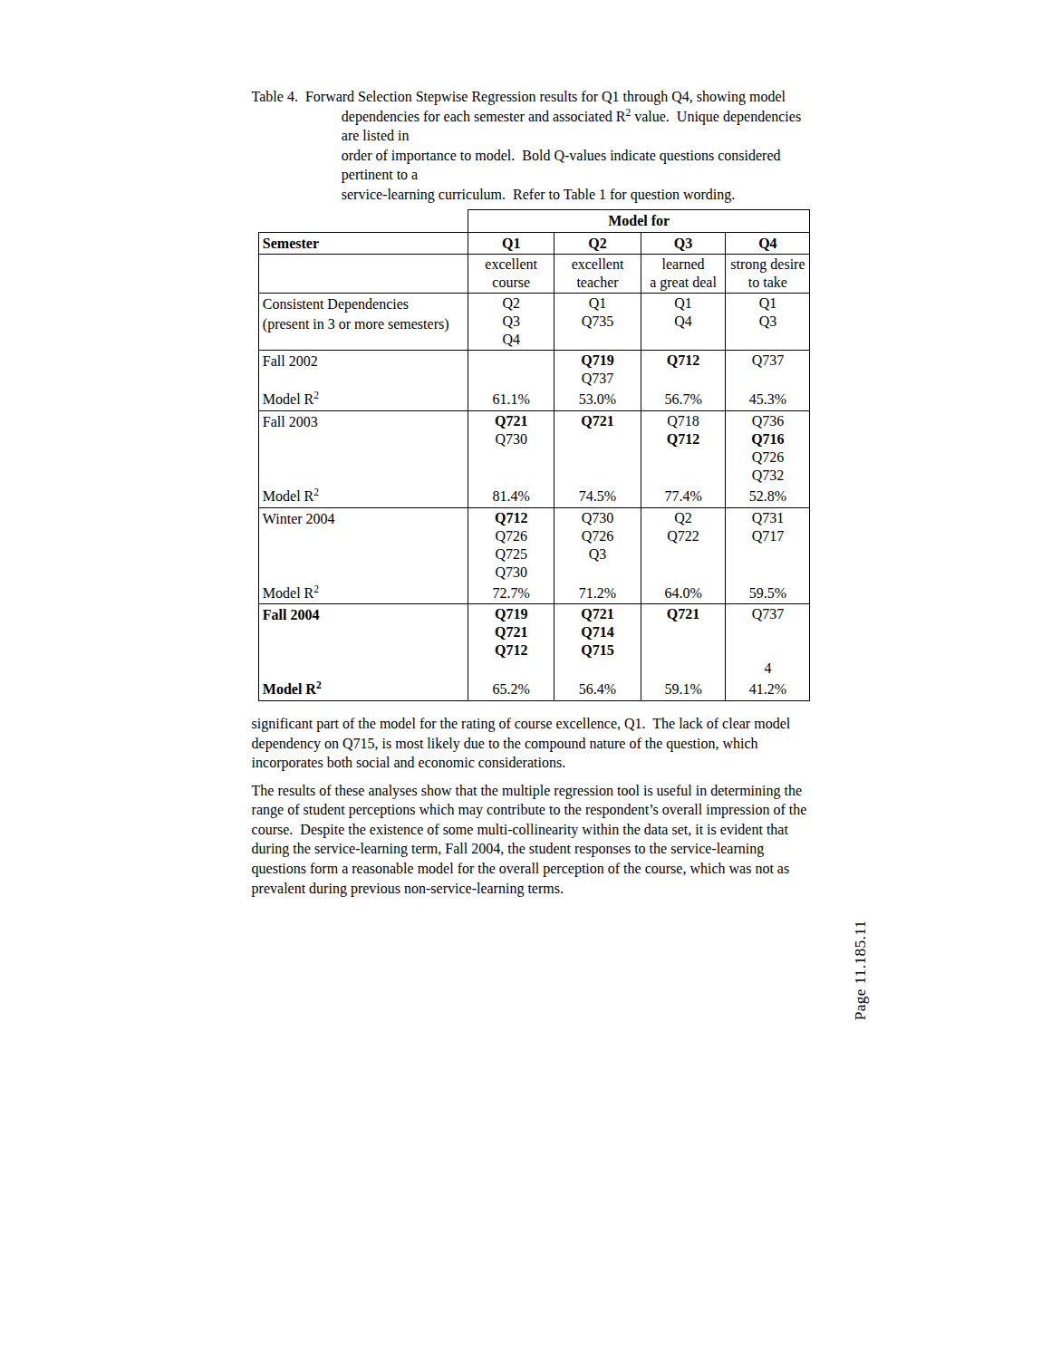Table 4. Forward Selection Stepwise Regression results for Q1 through Q4, showing model dependencies for each semester and associated R2 value. Unique dependencies are listed in order of importance to model. Bold Q-values indicate questions considered pertinent to a service-learning curriculum. Refer to Table 1 for question wording.
| | Model for |
| Semester | Q1 | Q2 | Q3 | Q4 |
| | excellent course | excellent teacher | learned a great deal | strong desire to take |
| Consistent Dependencies (present in 3 or more semesters) | Q2 Q3 Q4 | Q1 Q735 | Q1 Q4 | Q1 Q3 |
| Fall 2002 | | Q719 Q737 | Q712 | Q737 |
| Model R 2 | 61.1% | 53.0% | 56.7% | 45.3% |
| Fall 2003 | Q721 Q730 | Q721 | Q718 Q712 | Q736 Q716 Q726 Q732 |
| Model R 2 | 81.4% | 74.5% | 77.4% | 52.8% |
| Winter 2004 | Q712 Q726 Q725 Q730 | Q730 Q726 Q3 | Q2 Q722 | Q731 Q717 |
| Model R 2 | 72.7% | 71.2% | 64.0% | 59.5% |
| Fall 2004 | Q719 Q721 Q712 | Q721 Q714 Q715 | Q721 | Q737 4 |
| Model R 2 | 65.2% | 56.4% | 59.1% | 41.2% |
significant part of the model for the rating of course excellence, Q1. The lack of clear model dependency on Q715, is most likely due to the compound nature of the question, which incorporates both social and economic considerations.
The results of these analyses show that the multiple regression tool is useful in determining the range of student perceptions which may contribute to the respondent’s overall impression of the course. Despite the existence of some multi-collinearity within the data set, it is evident that during the service-learning term, Fall 2004, the student responses to the service-learning questions form a reasonable model for the overall perception of the course, which was not as prevalent during previous non-service-learning terms.
Page 11.185.11